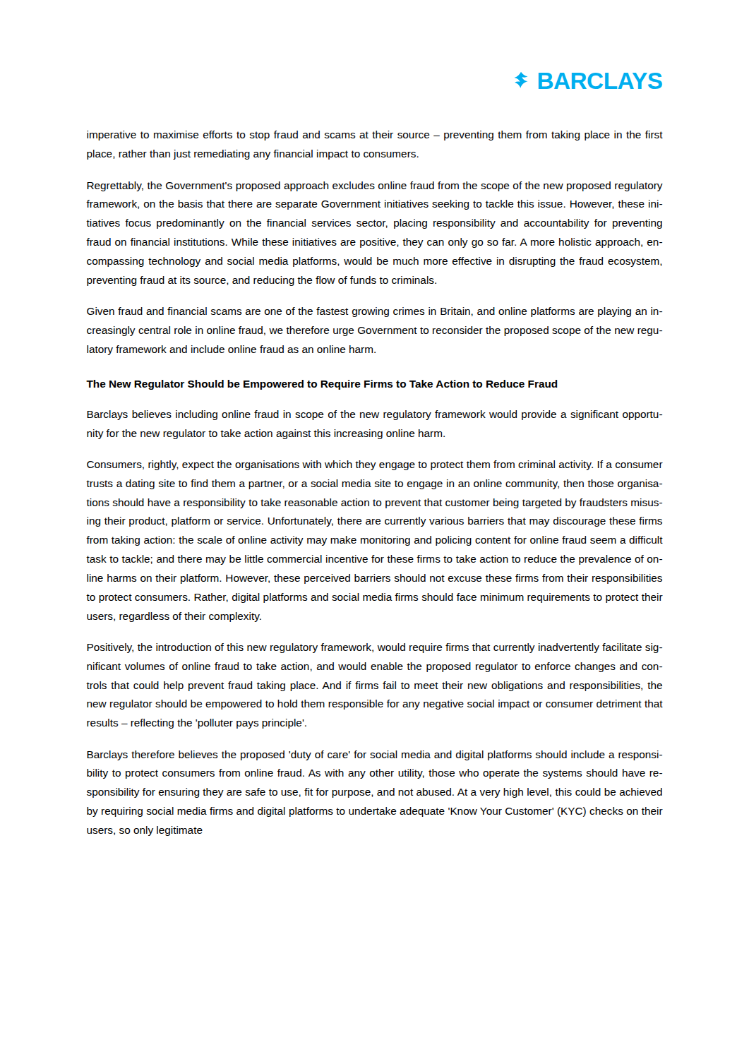BARCLAYS
imperative to maximise efforts to stop fraud and scams at their source – preventing them from taking place in the first place, rather than just remediating any financial impact to consumers.
Regrettably, the Government's proposed approach excludes online fraud from the scope of the new proposed regulatory framework, on the basis that there are separate Government initiatives seeking to tackle this issue. However, these initiatives focus predominantly on the financial services sector, placing responsibility and accountability for preventing fraud on financial institutions. While these initiatives are positive, they can only go so far. A more holistic approach, encompassing technology and social media platforms, would be much more effective in disrupting the fraud ecosystem, preventing fraud at its source, and reducing the flow of funds to criminals.
Given fraud and financial scams are one of the fastest growing crimes in Britain, and online platforms are playing an increasingly central role in online fraud, we therefore urge Government to reconsider the proposed scope of the new regulatory framework and include online fraud as an online harm.
The New Regulator Should be Empowered to Require Firms to Take Action to Reduce Fraud
Barclays believes including online fraud in scope of the new regulatory framework would provide a significant opportunity for the new regulator to take action against this increasing online harm.
Consumers, rightly, expect the organisations with which they engage to protect them from criminal activity. If a consumer trusts a dating site to find them a partner, or a social media site to engage in an online community, then those organisations should have a responsibility to take reasonable action to prevent that customer being targeted by fraudsters misusing their product, platform or service. Unfortunately, there are currently various barriers that may discourage these firms from taking action: the scale of online activity may make monitoring and policing content for online fraud seem a difficult task to tackle; and there may be little commercial incentive for these firms to take action to reduce the prevalence of online harms on their platform. However, these perceived barriers should not excuse these firms from their responsibilities to protect consumers. Rather, digital platforms and social media firms should face minimum requirements to protect their users, regardless of their complexity.
Positively, the introduction of this new regulatory framework, would require firms that currently inadvertently facilitate significant volumes of online fraud to take action, and would enable the proposed regulator to enforce changes and controls that could help prevent fraud taking place. And if firms fail to meet their new obligations and responsibilities, the new regulator should be empowered to hold them responsible for any negative social impact or consumer detriment that results – reflecting the 'polluter pays principle'.
Barclays therefore believes the proposed 'duty of care' for social media and digital platforms should include a responsibility to protect consumers from online fraud. As with any other utility, those who operate the systems should have responsibility for ensuring they are safe to use, fit for purpose, and not abused. At a very high level, this could be achieved by requiring social media firms and digital platforms to undertake adequate 'Know Your Customer' (KYC) checks on their users, so only legitimate